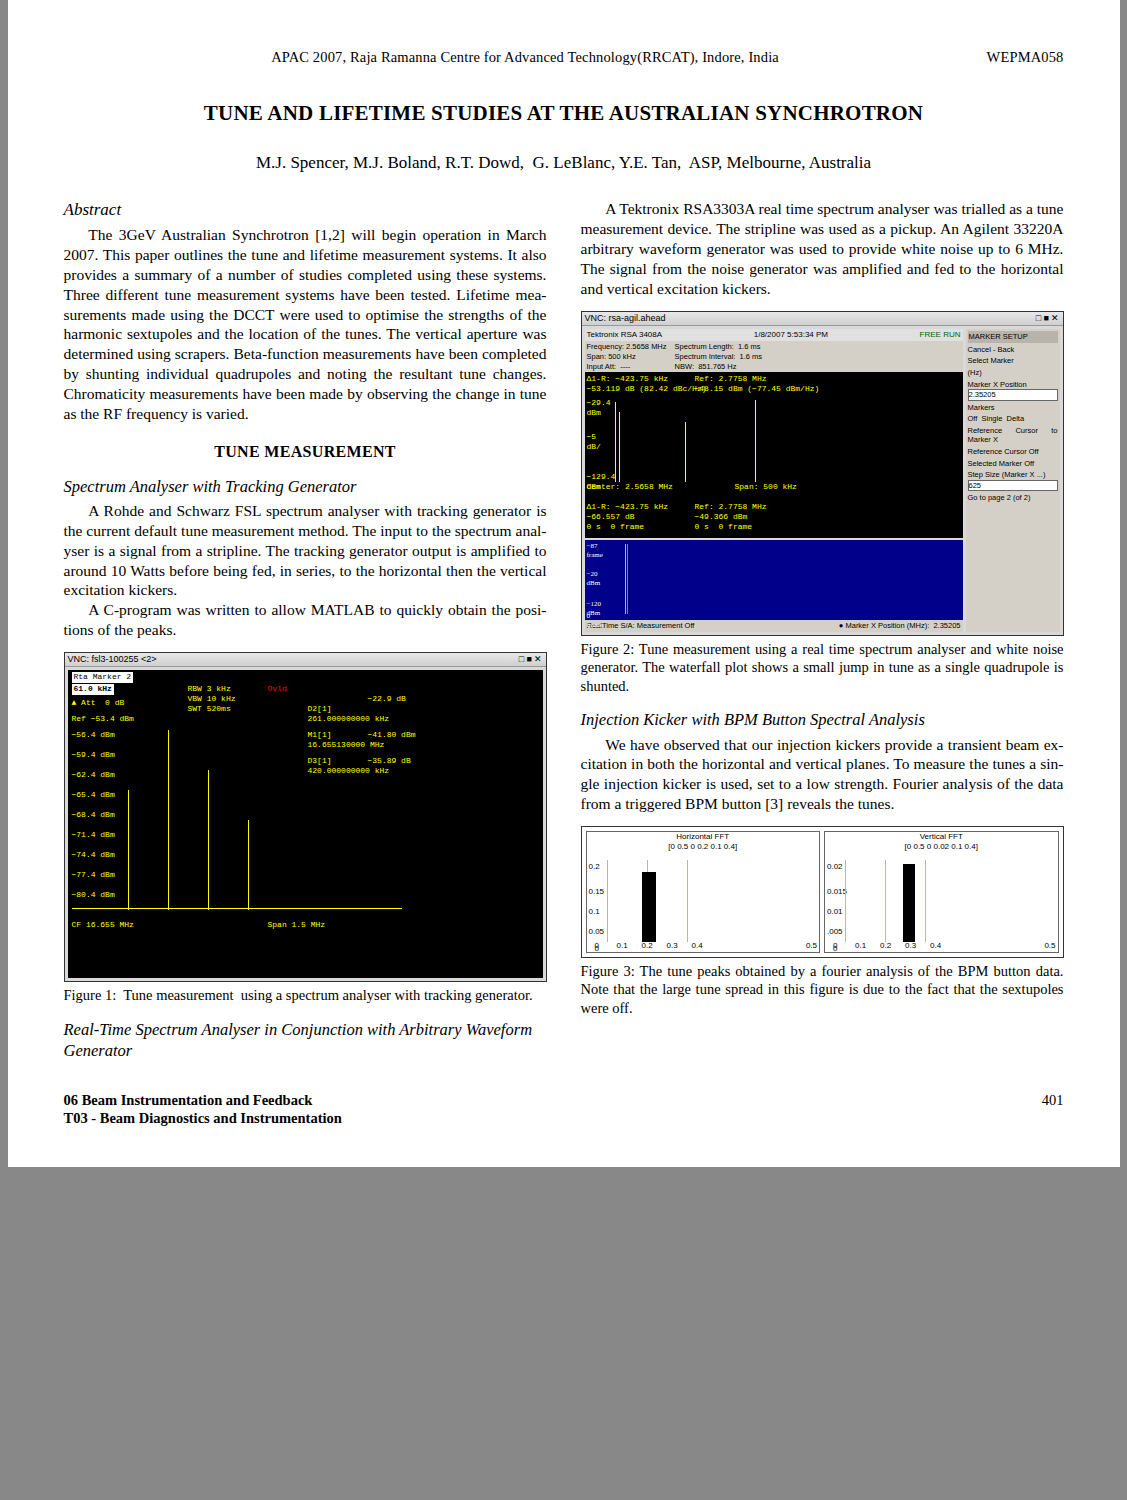WEPMA058 APAC 2007, Raja Ramanna Centre for Advanced Technology(RRCAT), Indore, India
TUNE AND LIFETIME STUDIES AT THE AUSTRALIAN SYNCHROTRON
M.J. Spencer, M.J. Boland, R.T. Dowd, G. LeBlanc, Y.E. Tan, ASP, Melbourne, Australia
Abstract
The 3GeV Australian Synchrotron [1,2] will begin operation in March 2007. This paper outlines the tune and lifetime measurement systems. It also provides a summary of a number of studies completed using these systems. Three different tune measurement systems have been tested. Lifetime measurements made using the DCCT were used to optimise the strengths of the harmonic sextupoles and the location of the tunes. The vertical aperture was determined using scrapers. Beta-function measurements have been completed by shunting individual quadrupoles and noting the resultant tune changes. Chromaticity measurements have been made by observing the change in tune as the RF frequency is varied.
TUNE MEASUREMENT
Spectrum Analyser with Tracking Generator
A Rohde and Schwarz FSL spectrum analyser with tracking generator is the current default tune measurement method. The input to the spectrum analyser is a signal from a stripline. The tracking generator output is amplified to around 10 Watts before being fed, in series, to the horizontal then the vertical excitation kickers.
A C-program was written to allow MATLAB to quickly obtain the positions of the peaks.
VNC: fsl3-100255 <2>□ ■ ✕
Rta Marker 2
61.0 kHz
▲ Att 0 dB
RBW 3 kHz
VBW 10 kHz
SWT 520ms
Ovld
−22.9 dB
D2[1]
261.000000000 kHz
Ref −53.4 dBm
M1[1]
−41.80 dBm
16.655130000 MHz
D3[1]
−35.89 dB
420.000000000 kHz
−56.4 dBm
−59.4 dBm
−62.4 dBm
−65.4 dBm
−68.4 dBm
−71.4 dBm
−74.4 dBm
−77.4 dBm
−80.4 dBm
CF 16.655 MHz
Span 1.5 MHz
Figure 1: Tune measurement using a spectrum analyser with tracking generator.
Real-Time Spectrum Analyser in Conjunction with Arbitrary Waveform Generator
A Tektronix RSA3303A real time spectrum analyser was trialled as a tune measurement device. The stripline was used as a pickup. An Agilent 33220A arbitrary waveform generator was used to provide white noise up to 6 MHz. The signal from the noise generator was amplified and fed to the horizontal and vertical excitation kickers.
VNC: rsa-agil.ahead□ ■ ✕
Tektronix RSA 3408A 1/8/2007 5:53:34 PM FREE RUN
Frequency: 2.5658 MHz
Span: 500 kHz
Input Att: ----
Spectrum Length: 1.6 ms
Spectrum Interval: 1.6 ms
NBW: 851.765 Hz
Δ1-R: −423.75 kHz
Ref: 2.7758 MHz
−53.119 dB (82.42 dBc/Hz)
−48.15 dBm (−77.45 dBm/Hz)
−29.4
dBm
−5
dB/
−129.4
dBm
Center: 2.5658 MHz
Span: 500 kHz
Δ1-R: −423.75 kHz
Ref: 2.7758 MHz
−66.557 dB
−49.366 dBm
0 s 0 frame
0 s 0 frame
−87
frame
−20
dBm
−120
dBm
0
frame
RealTime S/A: Measurement Off● Marker X Position (MHz): 2.35205
MARKER SETUP
Cancel - Back
Select Marker
(Hz)
Marker X Position
2.35205
Markers
Off Single Delta
Reference Cursor to Marker X
Reference Cursor Off
Selected Marker Off
Step Size (Marker X ...)
625
Go to page 2 (of 2)
Figure 2: Tune measurement using a real time spectrum analyser and white noise generator. The waterfall plot shows a small jump in tune as a single quadrupole is shunted.
Injection Kicker with BPM Button Spectral Analysis
We have observed that our injection kickers provide a transient beam excitation in both the horizontal and vertical planes. To measure the tunes a single injection kicker is used, set to a low strength. Fourier analysis of the data from a triggered BPM button [3] reveals the tunes.
Horizontal FFT
[0 0.5 0 0.2 0.1 0.4]
0.2
0.15
0.1
0.05
0
0
0.1
0.2
0.3
0.4
0.5
Vertical FFT
[0 0.5 0 0.02 0.1 0.4]
0.02
0.015
0.01
.005
0
0
0.1
0.2
0.3
0.4
0.5
Figure 3: The tune peaks obtained by a fourier analysis of the BPM button data. Note that the large tune spread in this figure is due to the fact that the sextupoles were off.
401
06 Beam Instrumentation and Feedback
T03 - Beam Diagnostics and Instrumentation